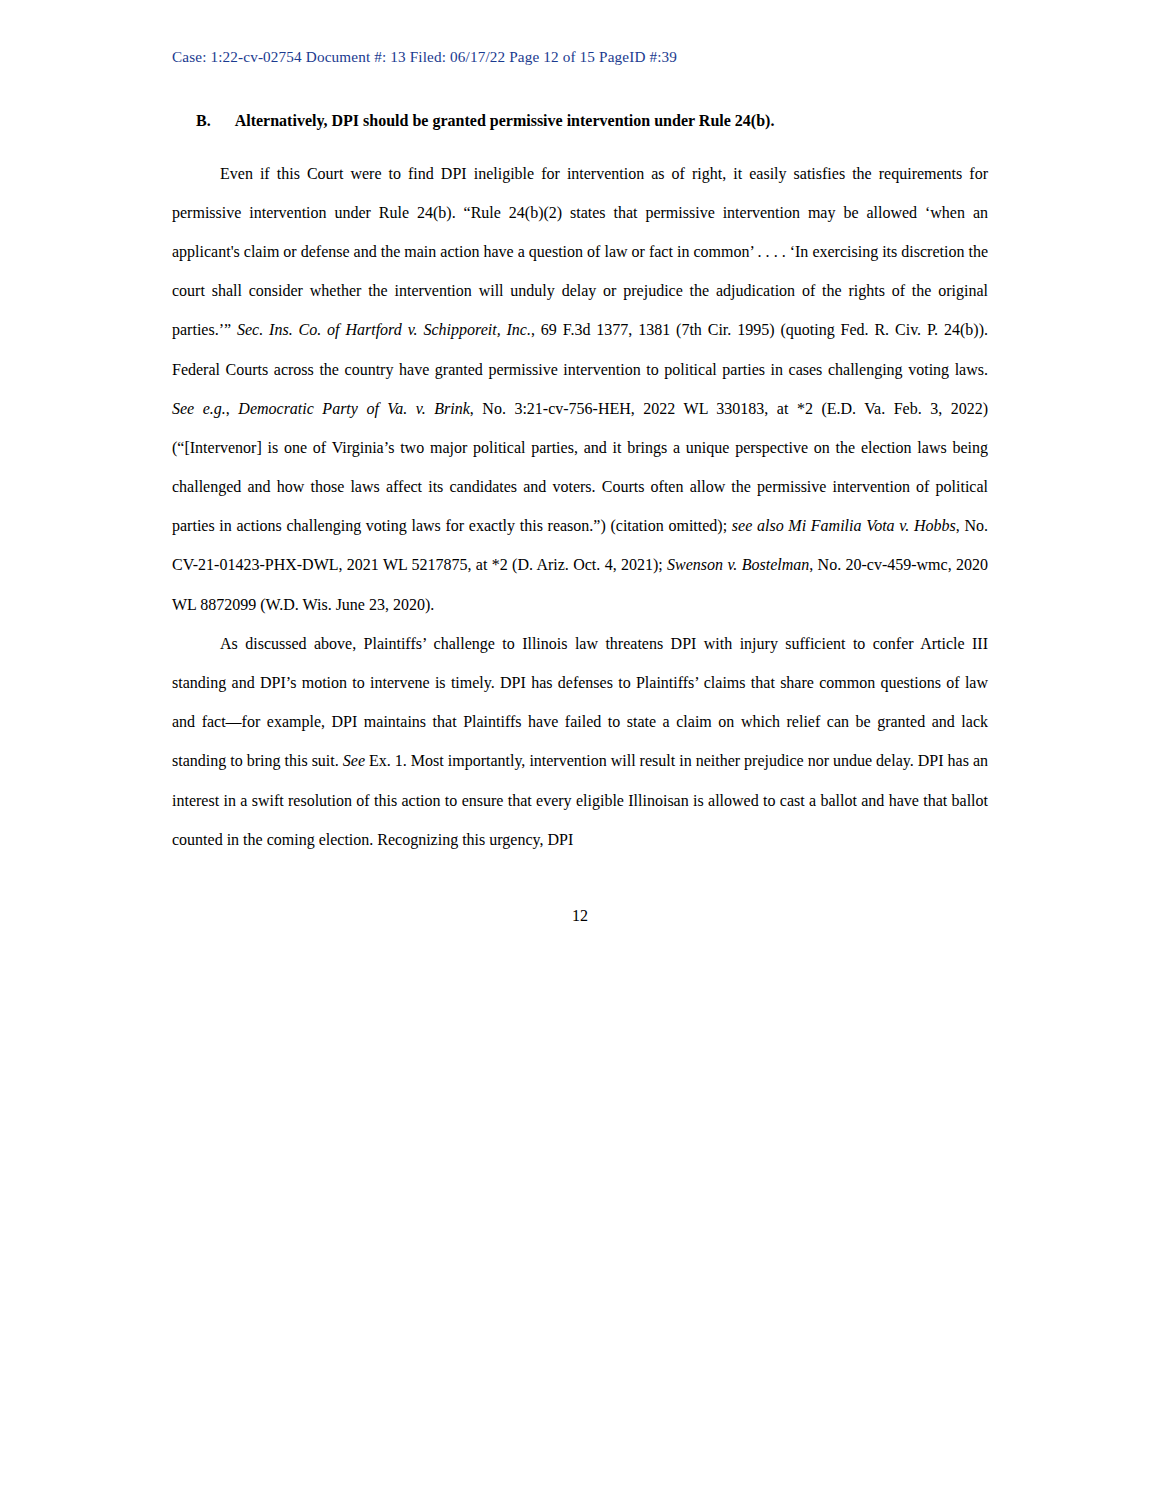Case: 1:22-cv-02754 Document #: 13 Filed: 06/17/22 Page 12 of 15 PageID #:39
B. Alternatively, DPI should be granted permissive intervention under Rule 24(b).
Even if this Court were to find DPI ineligible for intervention as of right, it easily satisfies the requirements for permissive intervention under Rule 24(b). “Rule 24(b)(2) states that permissive intervention may be allowed ‘when an applicant's claim or defense and the main action have a question of law or fact in common’ . . . . ‘In exercising its discretion the court shall consider whether the intervention will unduly delay or prejudice the adjudication of the rights of the original parties.’” Sec. Ins. Co. of Hartford v. Schipporeit, Inc., 69 F.3d 1377, 1381 (7th Cir. 1995) (quoting Fed. R. Civ. P. 24(b)). Federal Courts across the country have granted permissive intervention to political parties in cases challenging voting laws. See e.g., Democratic Party of Va. v. Brink, No. 3:21-cv-756-HEH, 2022 WL 330183, at *2 (E.D. Va. Feb. 3, 2022) (“[Intervenor] is one of Virginia’s two major political parties, and it brings a unique perspective on the election laws being challenged and how those laws affect its candidates and voters. Courts often allow the permissive intervention of political parties in actions challenging voting laws for exactly this reason.”) (citation omitted); see also Mi Familia Vota v. Hobbs, No. CV-21-01423-PHX-DWL, 2021 WL 5217875, at *2 (D. Ariz. Oct. 4, 2021); Swenson v. Bostelman, No. 20-cv-459-wmc, 2020 WL 8872099 (W.D. Wis. June 23, 2020).
As discussed above, Plaintiffs’ challenge to Illinois law threatens DPI with injury sufficient to confer Article III standing and DPI’s motion to intervene is timely. DPI has defenses to Plaintiffs’ claims that share common questions of law and fact—for example, DPI maintains that Plaintiffs have failed to state a claim on which relief can be granted and lack standing to bring this suit. See Ex. 1. Most importantly, intervention will result in neither prejudice nor undue delay. DPI has an interest in a swift resolution of this action to ensure that every eligible Illinoisan is allowed to cast a ballot and have that ballot counted in the coming election. Recognizing this urgency, DPI
12